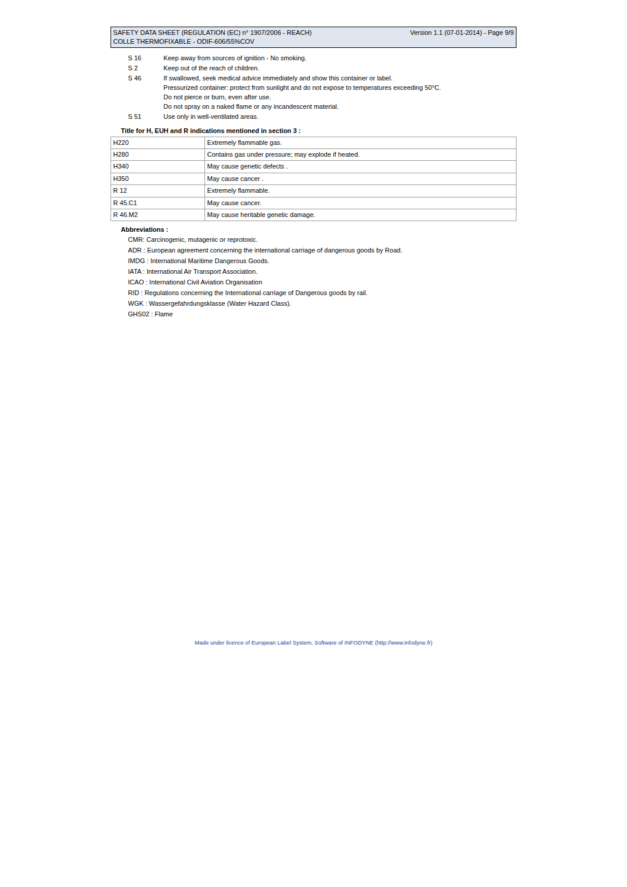SAFETY DATA SHEET (REGULATION (EC) n° 1907/2006 - REACH) Version 1.1 (07-01-2014) - Page 9/9
COLLE THERMOFIXABLE - ODIF-606/55%COV
| S 16 | Keep away from sources of ignition - No smoking. |
| S 2 | Keep out of the reach of children. |
| S 46 | If swallowed, seek medical advice immediately and show this container or label. Pressurized container: protect from sunlight and do not expose to temperatures exceeding 50°C. Do not pierce or burn, even after use. Do not spray on a naked flame or any incandescent material. |
| S 51 | Use only in well-ventilated areas. |
Title for H, EUH and R indications mentioned in section 3 :
| H220 | Extremely flammable gas. |
| H280 | Contains gas under pressure; may explode if heated. |
| H340 | May cause genetic defects . |
| H350 | May cause cancer . |
| R 12 | Extremely flammable. |
| R 45.C1 | May cause cancer. |
| R 46.M2 | May cause heritable genetic damage. |
Abbreviations :
CMR: Carcinogenic, mutagenic or reprotoxic.
ADR : European agreement concerning the international carriage of dangerous goods by Road.
IMDG : International Maritime Dangerous Goods.
IATA : International Air Transport Association.
ICAO : International Civil Aviation Organisation
RID : Regulations concerning the International carriage of Dangerous goods by rail.
WGK : Wassergefahrdungsklasse (Water Hazard Class).
GHS02 : Flame
Made under licence of European Label System, Software of INFODYNE (http://www.infodyne.fr)